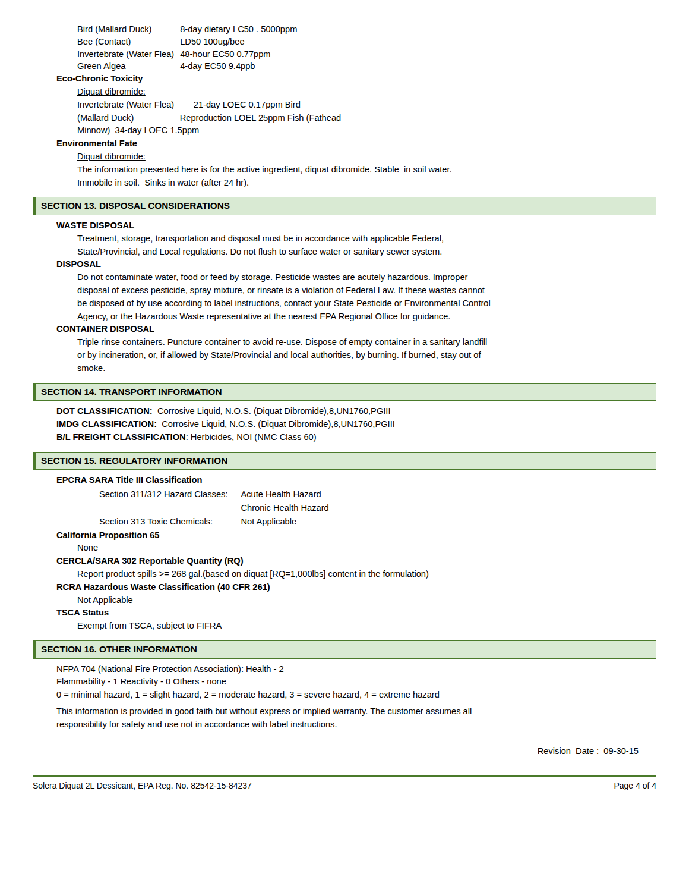| Bird (Mallard Duck) | 8-day dietary LC50 . 5000ppm |
| Bee (Contact) | LD50 100ug/bee |
| Invertebrate (Water Flea) | 48-hour EC50 0.77ppm |
| Green Algea | 4-day EC50 9.4ppb |
Eco-Chronic Toxicity
Diquat dibromide:
Invertebrate (Water Flea) 21-day LOEC 0.17ppm Bird
(Mallard Duck) Reproduction LOEL 25ppm Fish (Fathead
Minnow) 34-day LOEC 1.5ppm
Environmental Fate
Diquat dibromide:
The information presented here is for the active ingredient, diquat dibromide. Stable in soil water.
Immobile in soil. Sinks in water (after 24 hr).
SECTION 13. DISPOSAL CONSIDERATIONS
WASTE DISPOSAL
Treatment, storage, transportation and disposal must be in accordance with applicable Federal,
State/Provincial, and Local regulations. Do not flush to surface water or sanitary sewer system.
DISPOSAL
Do not contaminate water, food or feed by storage. Pesticide wastes are acutely hazardous. Improper
disposal of excess pesticide, spray mixture, or rinsate is a violation of Federal Law. If these wastes cannot
be disposed of by use according to label instructions, contact your State Pesticide or Environmental Control
Agency, or the Hazardous Waste representative at the nearest EPA Regional Office for guidance.
CONTAINER DISPOSAL
Triple rinse containers. Puncture container to avoid re-use. Dispose of empty container in a sanitary landfill
or by incineration, or, if allowed by State/Provincial and local authorities, by burning. If burned, stay out of
smoke.
SECTION 14. TRANSPORT INFORMATION
DOT CLASSIFICATION: Corrosive Liquid, N.O.S. (Diquat Dibromide),8,UN1760,PGIII
IMDG CLASSIFICATION: Corrosive Liquid, N.O.S. (Diquat Dibromide),8,UN1760,PGIII
B/L FREIGHT CLASSIFICATION: Herbicides, NOI (NMC Class 60)
SECTION 15. REGULATORY INFORMATION
EPCRA SARA Title III Classification
| Section 311/312 Hazard Classes: | Acute Health Hazard |
| | Chronic Health Hazard |
| Section 313 Toxic Chemicals: | Not Applicable |
California Proposition 65
None
CERCLA/SARA 302 Reportable Quantity (RQ)
Report product spills >= 268 gal.(based on diquat [RQ=1,000lbs] content in the formulation)
RCRA Hazardous Waste Classification (40 CFR 261)
Not Applicable
TSCA Status
Exempt from TSCA, subject to FIFRA
SECTION 16. OTHER INFORMATION
NFPA 704 (National Fire Protection Association): Health - 2
Flammability - 1 Reactivity - 0 Others - none
0 = minimal hazard, 1 = slight hazard, 2 = moderate hazard, 3 = severe hazard, 4 = extreme hazard
This information is provided in good faith but without express or implied warranty. The customer assumes all
responsibility for safety and use not in accordance with label instructions.
Revision Date : 09-30-15
Solera Diquat 2L Dessicant, EPA Reg. No. 82542-15-84237 Page 4 of 4